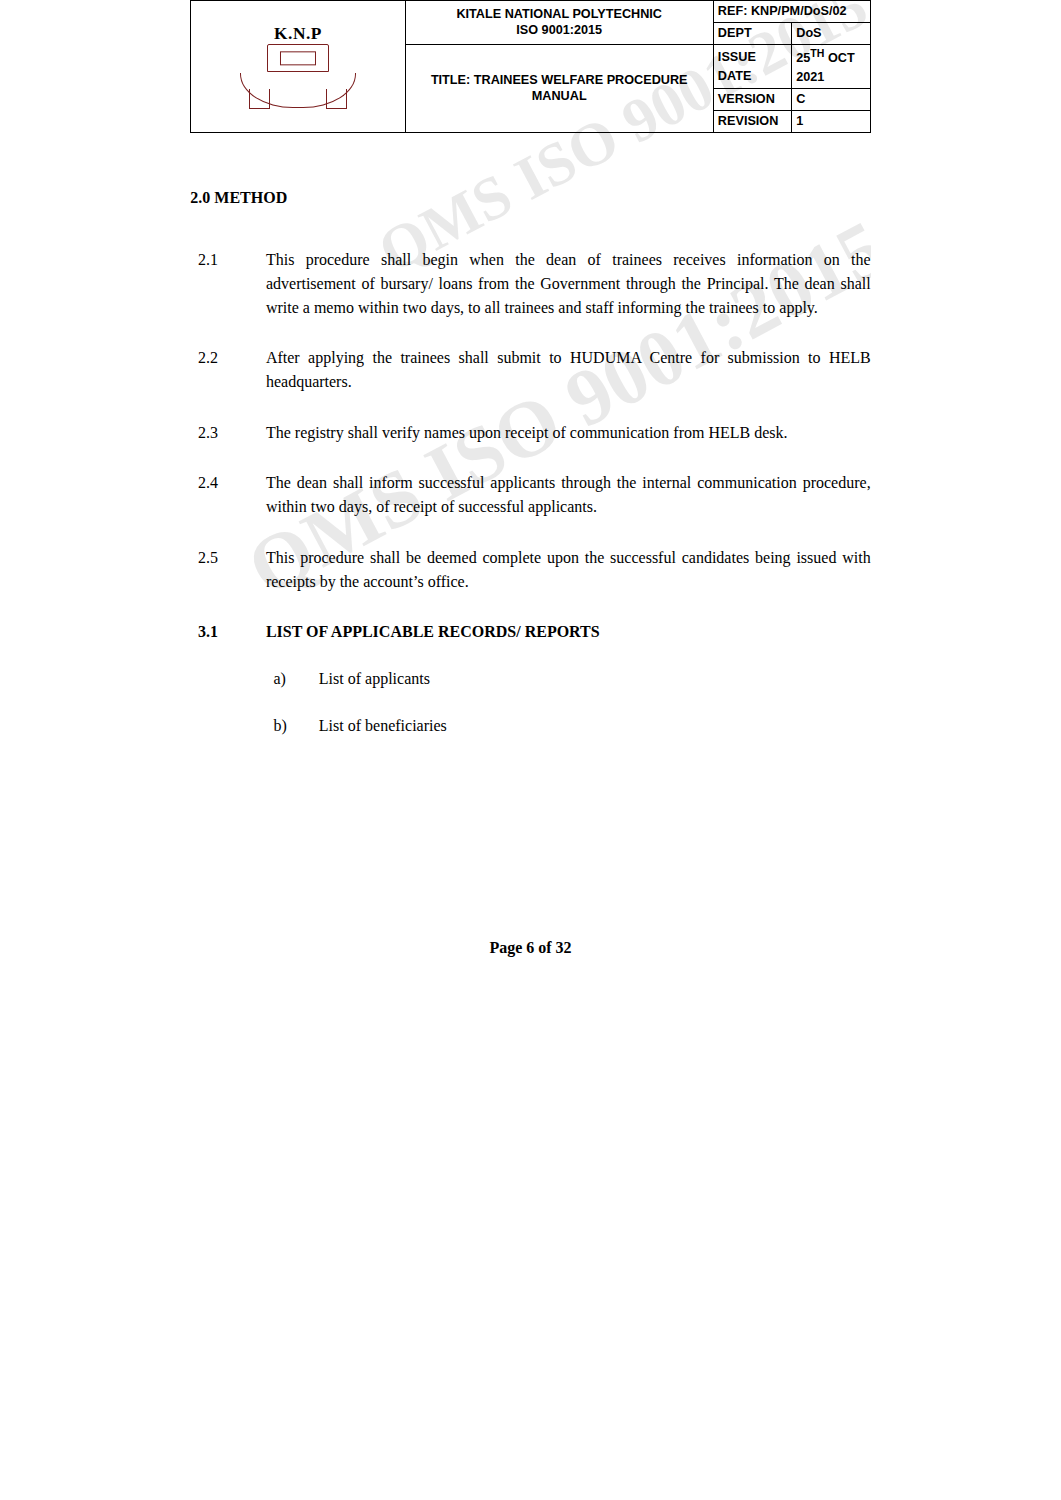QMS ISO 9001:2015 QMS ISO 9001:2015
| K.N.P | KITALE NATIONAL POLYTECHNIC ISO 9001:2015 | REF: KNP/PM/DoS/02 |
| DEPT | DoS |
| TITLE: TRAINEES WELFARE PROCEDURE MANUAL | ISSUE DATE | 25 TH OCT 2021 |
| VERSION | C |
| REVISION | 1 |
2.0 METHOD
2.1
This procedure shall begin when the dean of trainees receives information on the advertisement of bursary/ loans from the Government through the Principal. The dean shall write a memo within two days, to all trainees and staff informing the trainees to apply.
2.2
After applying the trainees shall submit to HUDUMA Centre for submission to HELB headquarters.
2.3
The registry shall verify names upon receipt of communication from HELB desk.
2.4
The dean shall inform successful applicants through the internal communication procedure, within two days, of receipt of successful applicants.
2.5
This procedure shall be deemed complete upon the successful candidates being issued with receipts by the account’s office.
3.1 LIST OF APPLICABLE RECORDS/ REPORTS
a) List of applicants
b) List of beneficiaries
Page 6 of 32